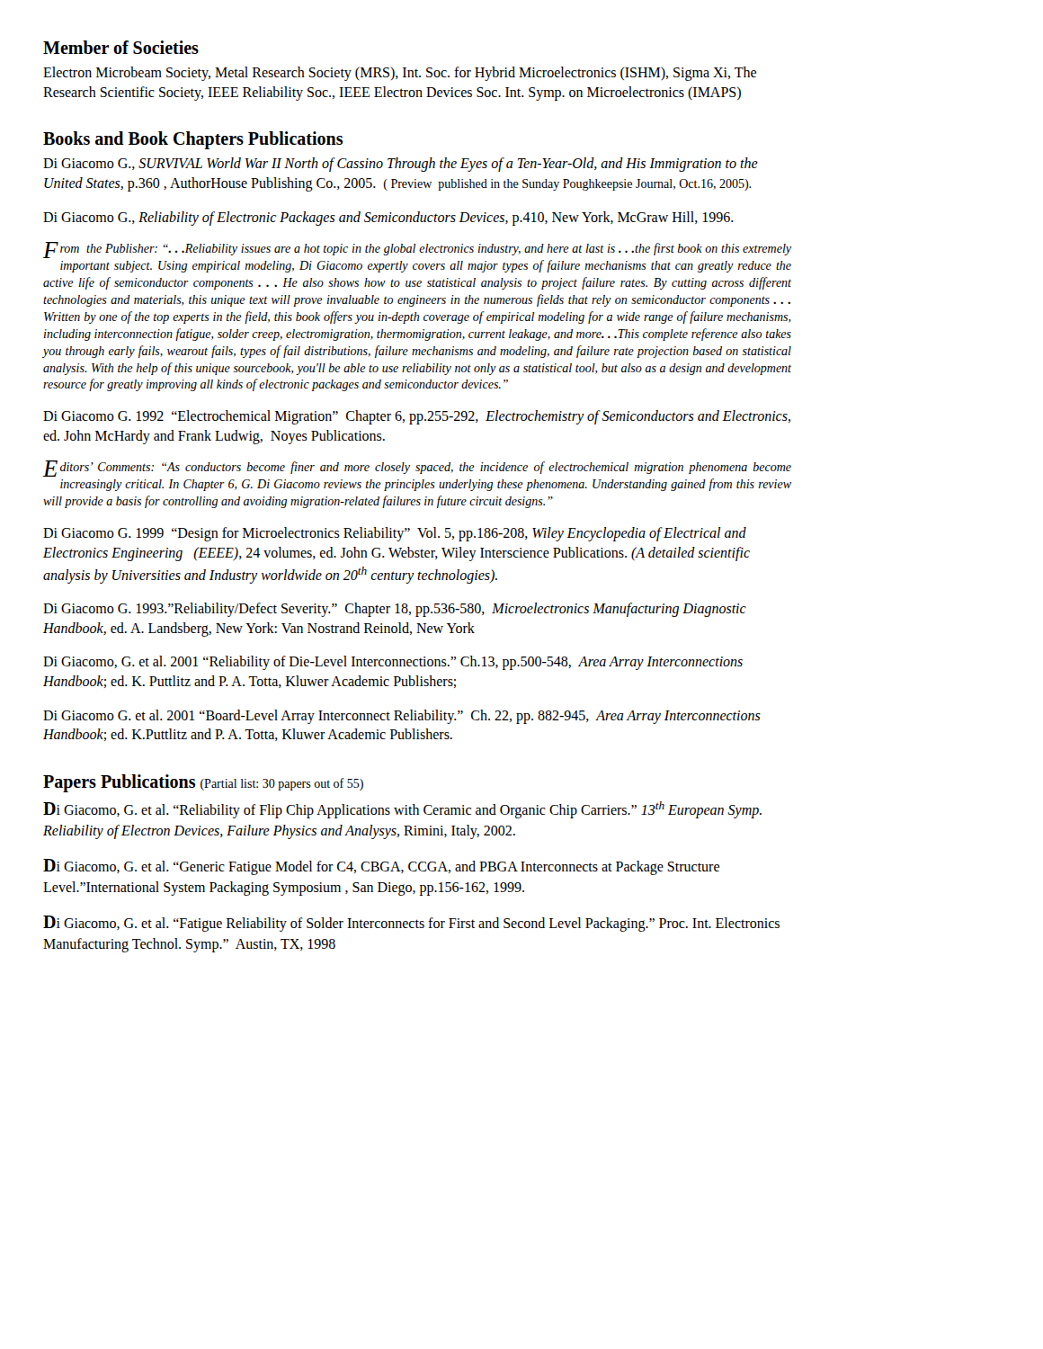Member of Societies
Electron Microbeam Society, Metal Research Society (MRS), Int. Soc. for Hybrid Microelectronics (ISHM), Sigma Xi, The Research Scientific Society, IEEE Reliability Soc., IEEE Electron Devices Soc. Int. Symp. on Microelectronics (IMAPS)
Books and Book Chapters Publications
Di Giacomo G., SURVIVAL World War II North of Cassino Through the Eyes of a Ten-Year-Old, and His Immigration to the United States, p.360 , AuthorHouse Publishing Co., 2005. ( Preview published in the Sunday Poughkeepsie Journal, Oct.16, 2005).
Di Giacomo G., Reliability of Electronic Packages and Semiconductors Devices, p.410, New York, McGraw Hill, 1996.
From the Publisher: “. . . Reliability issues are a hot topic in the global electronics industry, and here at last is . . . the first book on this extremely important subject. Using empirical modeling, Di Giacomo expertly covers all major types of failure mechanisms that can greatly reduce the active life of semiconductor components . . . He also shows how to use statistical analysis to project failure rates. By cutting across different technologies and materials, this unique text will prove invaluable to engineers in the numerous fields that rely on semiconductor components . . . Written by one of the top experts in the field, this book offers you in-depth coverage of empirical modeling for a wide range of failure mechanisms, including interconnection fatigue, solder creep, electromigration, thermomigration, current leakage, and more. . . This complete reference also takes you through early fails, wearout fails, types of fail distributions, failure mechanisms and modeling, and failure rate projection based on statistical analysis. With the help of this unique sourcebook, you'll be able to use reliability not only as a statistical tool, but also as a design and development resource for greatly improving all kinds of electronic packages and semiconductor devices.”
Di Giacomo G. 1992 “Electrochemical Migration” Chapter 6, pp.255-292, Electrochemistry of Semiconductors and Electronics, ed. John McHardy and Frank Ludwig, Noyes Publications.
E ditors’ Comments: “As conductors become finer and more closely spaced, the incidence of electrochemical migration phenomena become increasingly critical. In Chapter 6, G. Di Giacomo reviews the principles underlying these phenomena. Understanding gained from this review will provide a basis for controlling and avoiding migration-related failures in future circuit designs.”
Di Giacomo G. 1999 “Design for Microelectronics Reliability” Vol. 5, pp.186-208, Wiley Encyclopedia of Electrical and Electronics Engineering (EEEE), 24 volumes, ed. John G. Webster, Wiley Interscience Publications. (A detailed scientific analysis by Universities and Industry worldwide on 20th century technologies).
Di Giacomo G. 1993.”Reliability/Defect Severity.” Chapter 18, pp.536-580, Microelectronics Manufacturing Diagnostic Handbook, ed. A. Landsberg, New York: Van Nostrand Reinold, New York
Di Giacomo, G. et al. 2001 “Reliability of Die-Level Interconnections.” Ch.13, pp.500-548, Area Array Interconnections Handbook; ed. K. Puttlitz and P. A. Totta, Kluwer Academic Publishers;
Di Giacomo G. et al. 2001 “Board-Level Array Interconnect Reliability.” Ch. 22, pp. 882-945, Area Array Interconnections Handbook; ed. K.Puttlitz and P. A. Totta, Kluwer Academic Publishers.
Papers Publications (Partial list: 30 papers out of 55)
Di Giacomo, G. et al. “Reliability of Flip Chip Applications with Ceramic and Organic Chip Carriers.” 13th European Symp. Reliability of Electron Devices, Failure Physics and Analysys, Rimini, Italy, 2002.
Di Giacomo, G. et al. “Generic Fatigue Model for C4, CBGA, CCGA, and PBGA Interconnects at Package Structure Level.”International System Packaging Symposium , San Diego, pp.156-162, 1999.
Di Giacomo, G. et al. “Fatigue Reliability of Solder Interconnects for First and Second Level Packaging.” Proc. Int. Electronics Manufacturing Technol. Symp.” Austin, TX, 1998